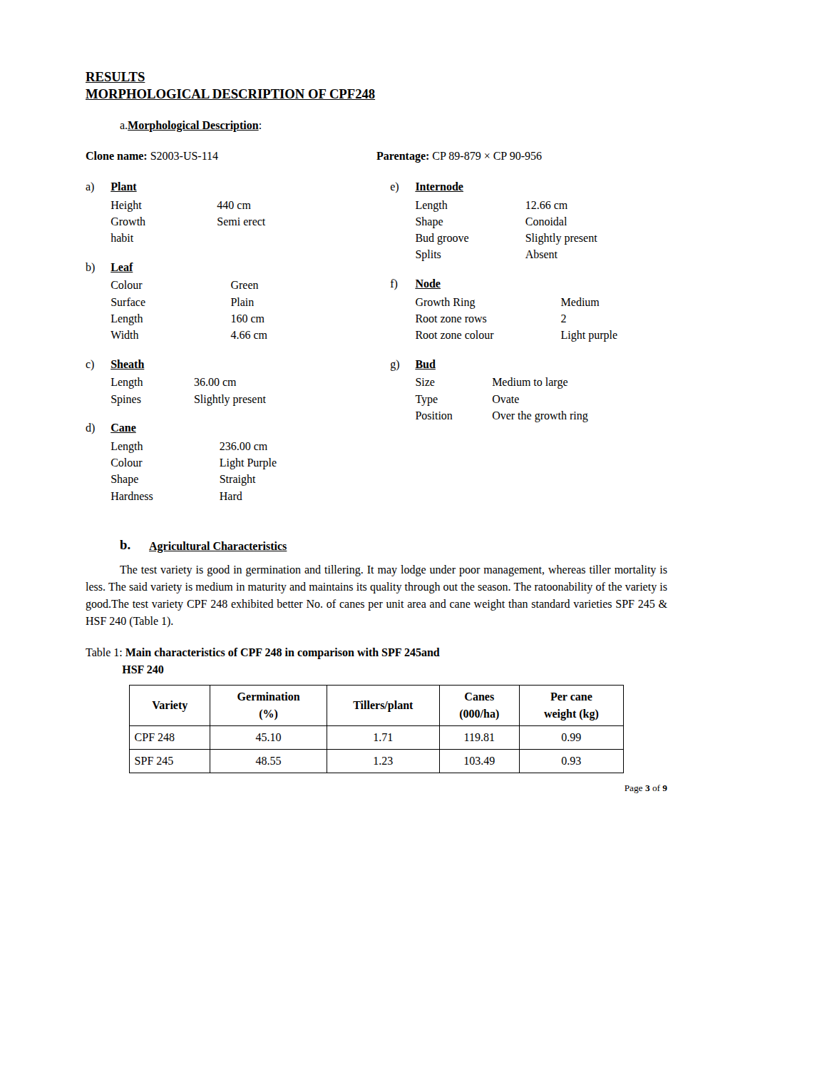RESULTS
MORPHOLOGICAL DESCRIPTION OF CPF248
a. Morphological Description:
Clone name: S2003-US-114
Parentage: CP 89-879 × CP 90-956
a)
Plant
| Height | 440 cm |
| Growth habit | Semi erect |
b)
Leaf
| Colour | Green |
| Surface | Plain |
| Length | 160 cm |
| Width | 4.66 cm |
c)
Sheath
| Length | 36.00 cm |
| Spines | Slightly present |
d)
Cane
| Length | 236.00 cm |
| Colour | Light Purple |
| Shape | Straight |
| Hardness | Hard |
e)
Internode
| Length | 12.66 cm |
| Shape | Conoidal |
| Bud groove | Slightly present |
| Splits | Absent |
f)
Node
| Growth Ring | Medium |
| Root zone rows | 2 |
| Root zone colour | Light purple |
g)
Bud
| Size | Medium to large |
| Type | Ovate |
| Position | Over the growth ring |
b.
Agricultural Characteristics
The test variety is good in germination and tillering. It may lodge under poor management, whereas tiller mortality is less. The said variety is medium in maturity and maintains its quality through out the season. The ratoonability of the variety is good.The test variety CPF 248 exhibited better No. of canes per unit area and cane weight than standard varieties SPF 245 & HSF 240 (Table 1).
Table 1: Main characteristics of CPF 248 in comparison with SPF 245and HSF 240
| Variety | Germination (%) | Tillers/plant | Canes (000/ha) | Per cane weight (kg) |
| --- | --- | --- | --- | --- |
| CPF 248 | 45.10 | 1.71 | 119.81 | 0.99 |
| SPF 245 | 48.55 | 1.23 | 103.49 | 0.93 |
Page 3 of 9